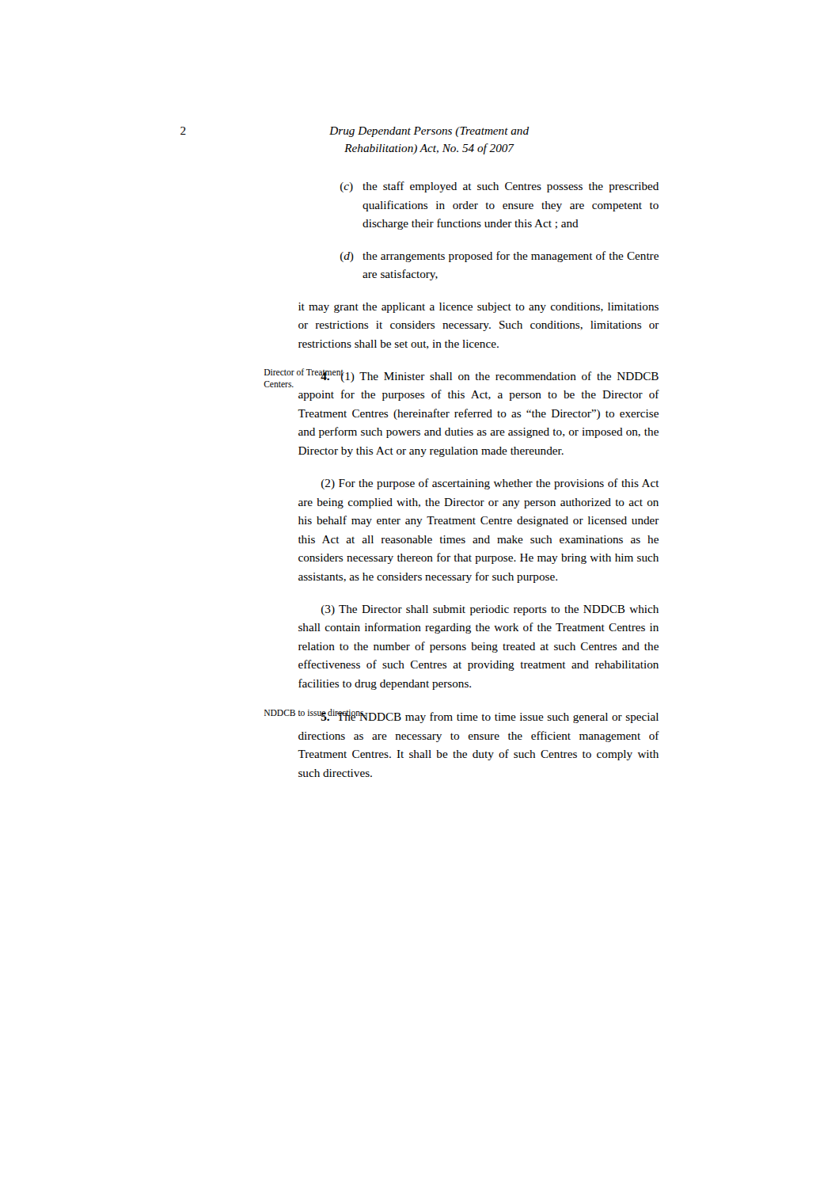2
Drug Dependant Persons (Treatment and
Rehabilitation) Act, No. 54 of 2007
(c)
the staff employed at such Centres possess the prescribed qualifications in order to ensure they are competent to discharge their functions under this Act ; and
(d)
the arrangements proposed for the management of the Centre are satisfactory,
it may grant the applicant a licence subject to any conditions, limitations or restrictions it considers necessary. Such conditions, limitations or restrictions shall be set out, in the licence.
Director of Treatment Centers.
4. (1) The Minister shall on the recommendation of the NDDCB appoint for the purposes of this Act, a person to be the Director of Treatment Centres (hereinafter referred to as “the Director”) to exercise and perform such powers and duties as are assigned to, or imposed on, the Director by this Act or any regulation made thereunder.
(2) For the purpose of ascertaining whether the provisions of this Act are being complied with, the Director or any person authorized to act on his behalf may enter any Treatment Centre designated or licensed under this Act at all reasonable times and make such examinations as he considers necessary thereon for that purpose. He may bring with him such assistants, as he considers necessary for such purpose.
(3) The Director shall submit periodic reports to the NDDCB which shall contain information regarding the work of the Treatment Centres in relation to the number of persons being treated at such Centres and the effectiveness of such Centres at providing treatment and rehabilitation facilities to drug dependant persons.
NDDCB to issue directions.
5. The NDDCB may from time to time issue such general or special directions as are necessary to ensure the efficient management of Treatment Centres. It shall be the duty of such Centres to comply with such directives.